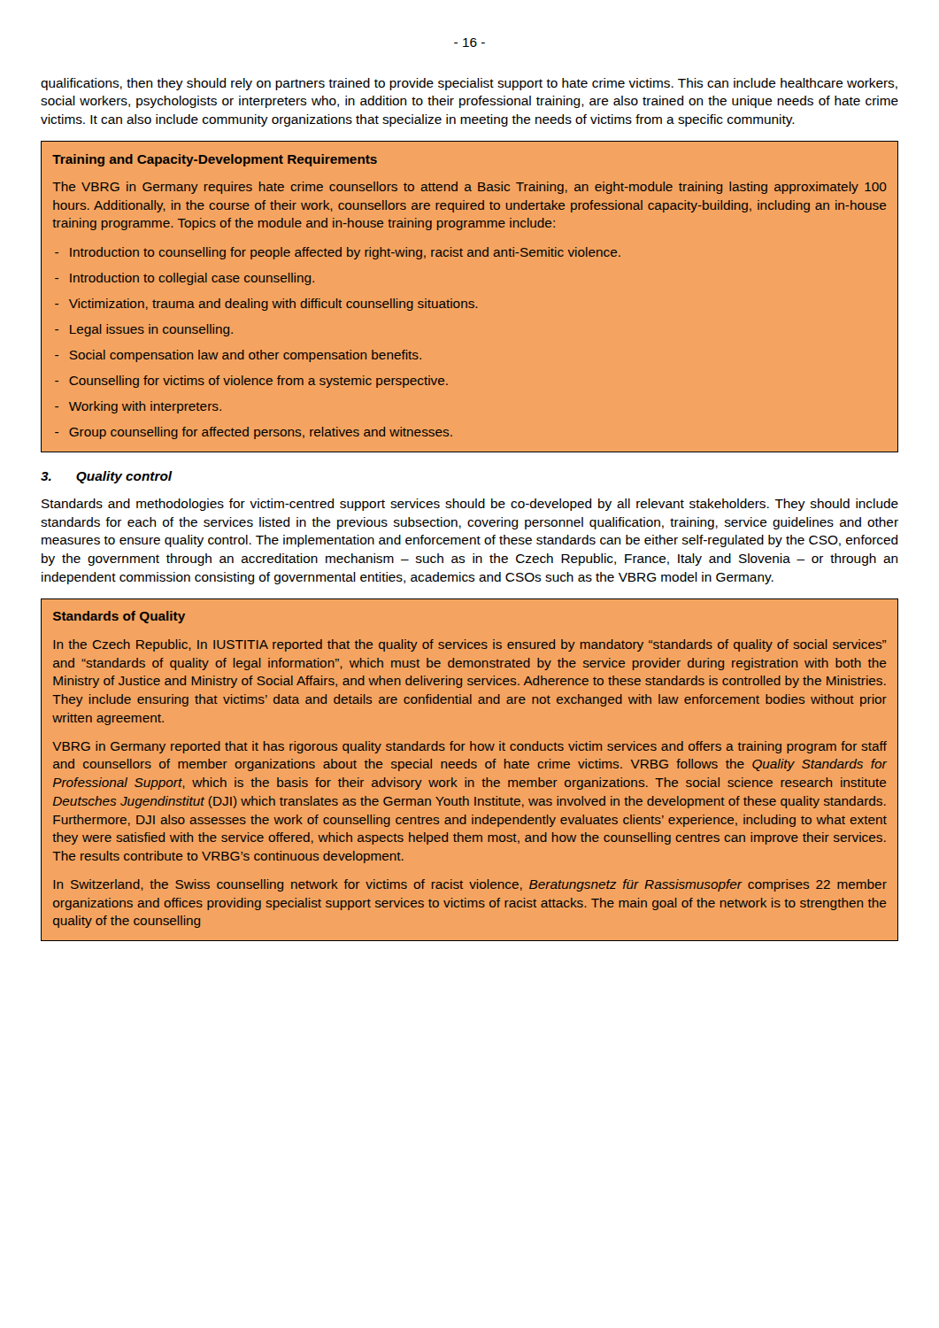- 16 -
qualifications, then they should rely on partners trained to provide specialist support to hate crime victims. This can include healthcare workers, social workers, psychologists or interpreters who, in addition to their professional training, are also trained on the unique needs of hate crime victims. It can also include community organizations that specialize in meeting the needs of victims from a specific community.
Training and Capacity-Development Requirements
The VBRG in Germany requires hate crime counsellors to attend a Basic Training, an eight-module training lasting approximately 100 hours. Additionally, in the course of their work, counsellors are required to undertake professional capacity-building, including an in-house training programme. Topics of the module and in-house training programme include:
Introduction to counselling for people affected by right-wing, racist and anti-Semitic violence.
Introduction to collegial case counselling.
Victimization, trauma and dealing with difficult counselling situations.
Legal issues in counselling.
Social compensation law and other compensation benefits.
Counselling for victims of violence from a systemic perspective.
Working with interpreters.
Group counselling for affected persons, relatives and witnesses.
3. Quality control
Standards and methodologies for victim-centred support services should be co-developed by all relevant stakeholders. They should include standards for each of the services listed in the previous subsection, covering personnel qualification, training, service guidelines and other measures to ensure quality control. The implementation and enforcement of these standards can be either self-regulated by the CSO, enforced by the government through an accreditation mechanism – such as in the Czech Republic, France, Italy and Slovenia – or through an independent commission consisting of governmental entities, academics and CSOs such as the VBRG model in Germany.
Standards of Quality
In the Czech Republic, In IUSTITIA reported that the quality of services is ensured by mandatory “standards of quality of social services” and “standards of quality of legal information”, which must be demonstrated by the service provider during registration with both the Ministry of Justice and Ministry of Social Affairs, and when delivering services. Adherence to these standards is controlled by the Ministries. They include ensuring that victims’ data and details are confidential and are not exchanged with law enforcement bodies without prior written agreement.
VBRG in Germany reported that it has rigorous quality standards for how it conducts victim services and offers a training program for staff and counsellors of member organizations about the special needs of hate crime victims. VRBG follows the Quality Standards for Professional Support, which is the basis for their advisory work in the member organizations. The social science research institute Deutsches Jugendinstitut (DJI) which translates as the German Youth Institute, was involved in the development of these quality standards. Furthermore, DJI also assesses the work of counselling centres and independently evaluates clients’ experience, including to what extent they were satisfied with the service offered, which aspects helped them most, and how the counselling centres can improve their services. The results contribute to VRBG’s continuous development.
In Switzerland, the Swiss counselling network for victims of racist violence, Beratungsnetz für Rassismusopfer comprises 22 member organizations and offices providing specialist support services to victims of racist attacks. The main goal of the network is to strengthen the quality of the counselling